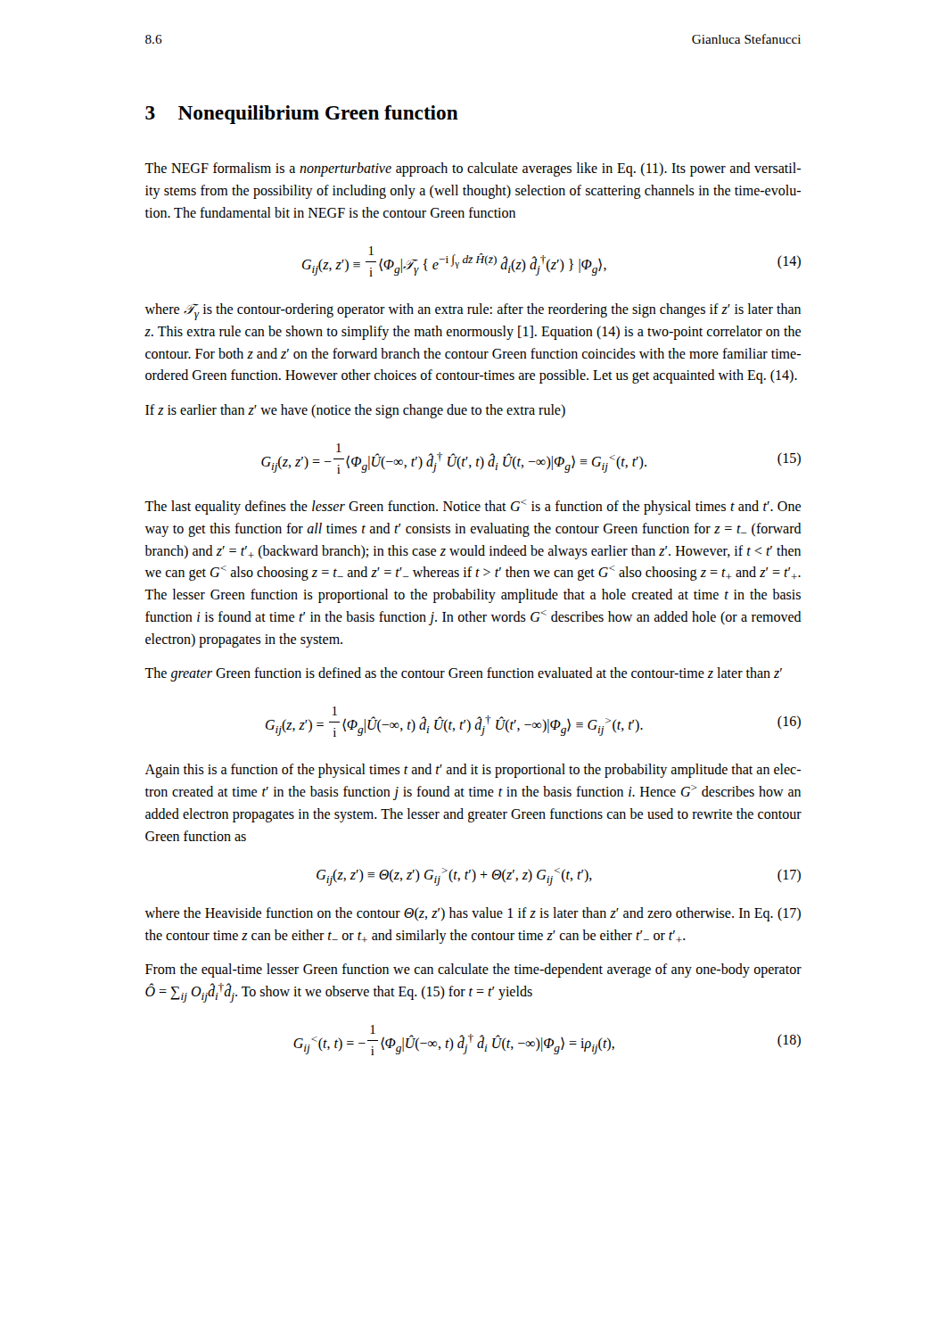8.6 Gianluca Stefanucci
3 Nonequilibrium Green function
The NEGF formalism is a nonperturbative approach to calculate averages like in Eq. (11). Its power and versatility stems from the possibility of including only a (well thought) selection of scattering channels in the time-evolution. The fundamental bit in NEGF is the contour Green function
Gij(z, z′) ≡ 1 i⟨Φg|𝒯γ { e−i ∫γ dz̄ Ĥ(z̄) d̂i(z) d̂j†(z′) } |Φg⟩,
(14)
where 𝒯γ is the contour-ordering operator with an extra rule: after the reordering the sign changes if z′ is later than z. This extra rule can be shown to simplify the math enormously [1]. Equation (14) is a two-point correlator on the contour. For both z and z′ on the forward branch the contour Green function coincides with the more familiar time-ordered Green function. However other choices of contour-times are possible. Let us get acquainted with Eq. (14).
If z is earlier than z′ we have (notice the sign change due to the extra rule)
Gij(z, z′) = −1 i⟨Φg|Û(−∞, t′) d̂j† Û(t′, t) d̂i Û(t, −∞)|Φg⟩ ≡ Gij<(t, t′).
(15)
The last equality defines the lesser Green function. Notice that G< is a function of the physical times t and t′. One way to get this function for all times t and t′ consists in evaluating the contour Green function for z = t− (forward branch) and z′ = t′+ (backward branch); in this case z would indeed be always earlier than z′. However, if t < t′ then we can get G< also choosing z = t− and z′ = t′− whereas if t > t′ then we can get G< also choosing z = t+ and z′ = t′+. The lesser Green function is proportional to the probability amplitude that a hole created at time t in the basis function i is found at time t′ in the basis function j. In other words G< describes how an added hole (or a removed electron) propagates in the system.
The greater Green function is defined as the contour Green function evaluated at the contour-time z later than z′
Gij(z, z′) = 1 i⟨Φg|Û(−∞, t) d̂i Û(t, t′) d̂j† Û(t′, −∞)|Φg⟩ ≡ Gij>(t, t′).
(16)
Again this is a function of the physical times t and t′ and it is proportional to the probability amplitude that an electron created at time t′ in the basis function j is found at time t in the basis function i. Hence G> describes how an added electron propagates in the system. The lesser and greater Green functions can be used to rewrite the contour Green function as
Gij(z, z′) ≡ Θ(z, z′) Gij>(t, t′) + Θ(z′, z) Gij<(t, t′),
(17)
where the Heaviside function on the contour Θ(z, z′) has value 1 if z is later than z′ and zero otherwise. In Eq. (17) the contour time z can be either t− or t+ and similarly the contour time z′ can be either t′− or t′+.
From the equal-time lesser Green function we can calculate the time-dependent average of any one-body operator Ô = ∑ij Oij d̂i†d̂j. To show it we observe that Eq. (15) for t = t′ yields
Gij<(t, t) = −1 i⟨Φg|Û(−∞, t) d̂j† d̂i Û(t, −∞)|Φg⟩ = iρij(t),
(18)